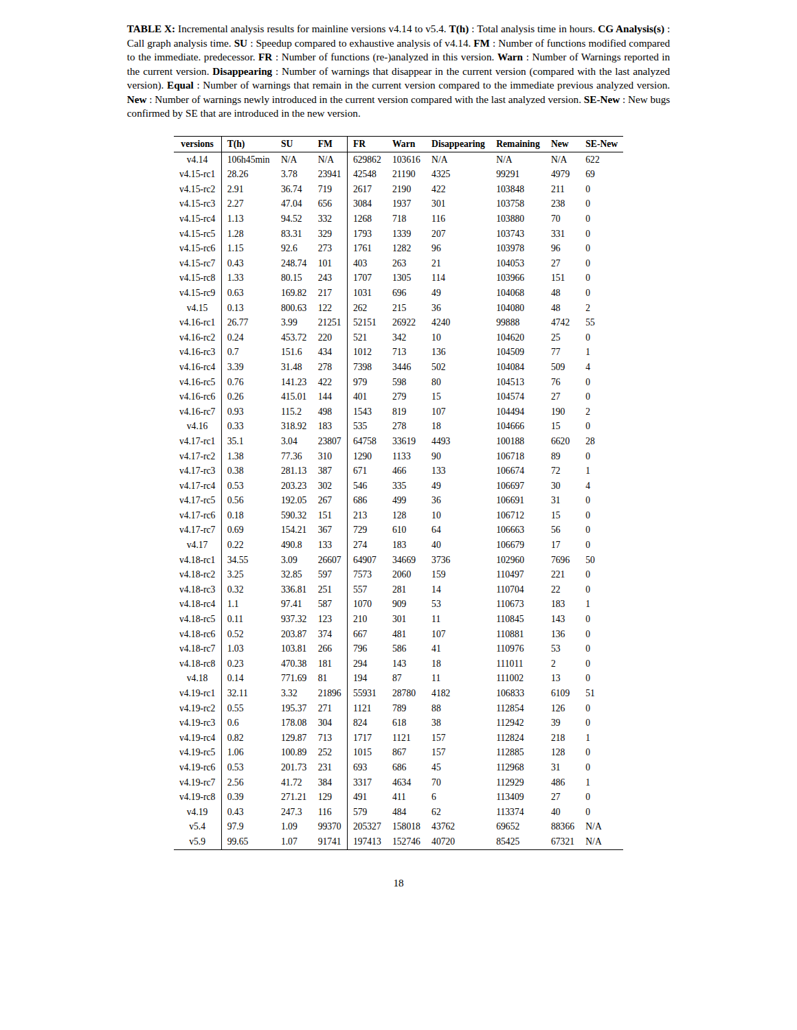TABLE X: Incremental analysis results for mainline versions v4.14 to v5.4. T(h) : Total analysis time in hours. CG Analysis(s) : Call graph analysis time. SU : Speedup compared to exhaustive analysis of v4.14. FM : Number of functions modified compared to the immediate. predecessor. FR : Number of functions (re-)analyzed in this version. Warn : Number of Warnings reported in the current version. Disappearing : Number of warnings that disappear in the current version (compared with the last analyzed version). Equal : Number of warnings that remain in the current version compared to the immediate previous analyzed version. New : Number of warnings newly introduced in the current version compared with the last analyzed version. SE-New : New bugs confirmed by SE that are introduced in the new version.
| versions | T(h) | SU | FM | FR | Warn | Disappearing | Remaining | New | SE-New |
| --- | --- | --- | --- | --- | --- | --- | --- | --- | --- |
| v4.14 | 106h45min | N/A | N/A | 629862 | 103616 | N/A | N/A | N/A | 622 |
| v4.15-rc1 | 28.26 | 3.78 | 23941 | 42548 | 21190 | 4325 | 99291 | 4979 | 69 |
| v4.15-rc2 | 2.91 | 36.74 | 719 | 2617 | 2190 | 422 | 103848 | 211 | 0 |
| v4.15-rc3 | 2.27 | 47.04 | 656 | 3084 | 1937 | 301 | 103758 | 238 | 0 |
| v4.15-rc4 | 1.13 | 94.52 | 332 | 1268 | 718 | 116 | 103880 | 70 | 0 |
| v4.15-rc5 | 1.28 | 83.31 | 329 | 1793 | 1339 | 207 | 103743 | 331 | 0 |
| v4.15-rc6 | 1.15 | 92.6 | 273 | 1761 | 1282 | 96 | 103978 | 96 | 0 |
| v4.15-rc7 | 0.43 | 248.74 | 101 | 403 | 263 | 21 | 104053 | 27 | 0 |
| v4.15-rc8 | 1.33 | 80.15 | 243 | 1707 | 1305 | 114 | 103966 | 151 | 0 |
| v4.15-rc9 | 0.63 | 169.82 | 217 | 1031 | 696 | 49 | 104068 | 48 | 0 |
| v4.15 | 0.13 | 800.63 | 122 | 262 | 215 | 36 | 104080 | 48 | 2 |
| v4.16-rc1 | 26.77 | 3.99 | 21251 | 52151 | 26922 | 4240 | 99888 | 4742 | 55 |
| v4.16-rc2 | 0.24 | 453.72 | 220 | 521 | 342 | 10 | 104620 | 25 | 0 |
| v4.16-rc3 | 0.7 | 151.6 | 434 | 1012 | 713 | 136 | 104509 | 77 | 1 |
| v4.16-rc4 | 3.39 | 31.48 | 278 | 7398 | 3446 | 502 | 104084 | 509 | 4 |
| v4.16-rc5 | 0.76 | 141.23 | 422 | 979 | 598 | 80 | 104513 | 76 | 0 |
| v4.16-rc6 | 0.26 | 415.01 | 144 | 401 | 279 | 15 | 104574 | 27 | 0 |
| v4.16-rc7 | 0.93 | 115.2 | 498 | 1543 | 819 | 107 | 104494 | 190 | 2 |
| v4.16 | 0.33 | 318.92 | 183 | 535 | 278 | 18 | 104666 | 15 | 0 |
| v4.17-rc1 | 35.1 | 3.04 | 23807 | 64758 | 33619 | 4493 | 100188 | 6620 | 28 |
| v4.17-rc2 | 1.38 | 77.36 | 310 | 1290 | 1133 | 90 | 106718 | 89 | 0 |
| v4.17-rc3 | 0.38 | 281.13 | 387 | 671 | 466 | 133 | 106674 | 72 | 1 |
| v4.17-rc4 | 0.53 | 203.23 | 302 | 546 | 335 | 49 | 106697 | 30 | 4 |
| v4.17-rc5 | 0.56 | 192.05 | 267 | 686 | 499 | 36 | 106691 | 31 | 0 |
| v4.17-rc6 | 0.18 | 590.32 | 151 | 213 | 128 | 10 | 106712 | 15 | 0 |
| v4.17-rc7 | 0.69 | 154.21 | 367 | 729 | 610 | 64 | 106663 | 56 | 0 |
| v4.17 | 0.22 | 490.8 | 133 | 274 | 183 | 40 | 106679 | 17 | 0 |
| v4.18-rc1 | 34.55 | 3.09 | 26607 | 64907 | 34669 | 3736 | 102960 | 7696 | 50 |
| v4.18-rc2 | 3.25 | 32.85 | 597 | 7573 | 2060 | 159 | 110497 | 221 | 0 |
| v4.18-rc3 | 0.32 | 336.81 | 251 | 557 | 281 | 14 | 110704 | 22 | 0 |
| v4.18-rc4 | 1.1 | 97.41 | 587 | 1070 | 909 | 53 | 110673 | 183 | 1 |
| v4.18-rc5 | 0.11 | 937.32 | 123 | 210 | 301 | 11 | 110845 | 143 | 0 |
| v4.18-rc6 | 0.52 | 203.87 | 374 | 667 | 481 | 107 | 110881 | 136 | 0 |
| v4.18-rc7 | 1.03 | 103.81 | 266 | 796 | 586 | 41 | 110976 | 53 | 0 |
| v4.18-rc8 | 0.23 | 470.38 | 181 | 294 | 143 | 18 | 111011 | 2 | 0 |
| v4.18 | 0.14 | 771.69 | 81 | 194 | 87 | 11 | 111002 | 13 | 0 |
| v4.19-rc1 | 32.11 | 3.32 | 21896 | 55931 | 28780 | 4182 | 106833 | 6109 | 51 |
| v4.19-rc2 | 0.55 | 195.37 | 271 | 1121 | 789 | 88 | 112854 | 126 | 0 |
| v4.19-rc3 | 0.6 | 178.08 | 304 | 824 | 618 | 38 | 112942 | 39 | 0 |
| v4.19-rc4 | 0.82 | 129.87 | 713 | 1717 | 1121 | 157 | 112824 | 218 | 1 |
| v4.19-rc5 | 1.06 | 100.89 | 252 | 1015 | 867 | 157 | 112885 | 128 | 0 |
| v4.19-rc6 | 0.53 | 201.73 | 231 | 693 | 686 | 45 | 112968 | 31 | 0 |
| v4.19-rc7 | 2.56 | 41.72 | 384 | 3317 | 4634 | 70 | 112929 | 486 | 1 |
| v4.19-rc8 | 0.39 | 271.21 | 129 | 491 | 411 | 6 | 113409 | 27 | 0 |
| v4.19 | 0.43 | 247.3 | 116 | 579 | 484 | 62 | 113374 | 40 | 0 |
| v5.4 | 97.9 | 1.09 | 99370 | 205327 | 158018 | 43762 | 69652 | 88366 | N/A |
| v5.9 | 99.65 | 1.07 | 91741 | 197413 | 152746 | 40720 | 85425 | 67321 | N/A |
18